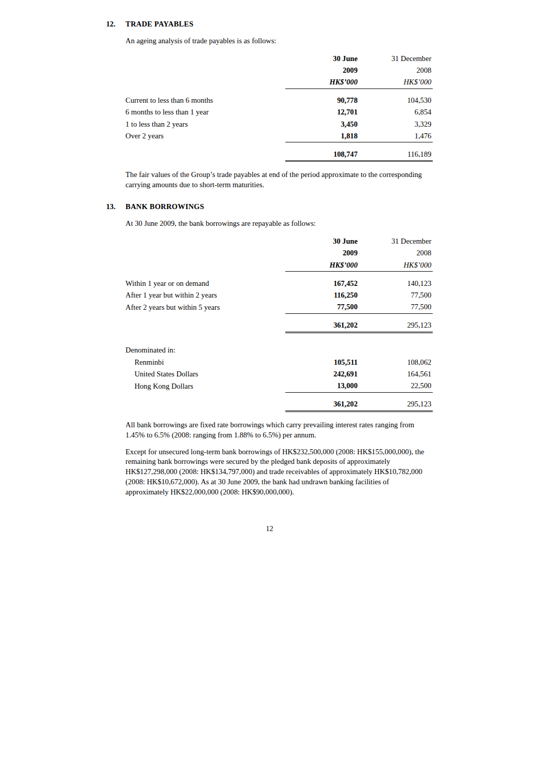12.
TRADE PAYABLES
An ageing analysis of trade payables is as follows:
| | 30 June | 31 December |
| | 2009 | 2008 |
| | HK$’000 | HK$’000 |
| Current to less than 6 months | 90,778 | 104,530 |
| 6 months to less than 1 year | 12,701 | 6,854 |
| 1 to less than 2 years | 3,450 | 3,329 |
| Over 2 years | 1,818 | 1,476 |
| | 108,747 | 116,189 |
The fair values of the Group’s trade payables at end of the period approximate to the corresponding carrying amounts due to short-term maturities.
13.
BANK BORROWINGS
At 30 June 2009, the bank borrowings are repayable as follows:
| | 30 June | 31 December |
| | 2009 | 2008 |
| | HK$’000 | HK$’000 |
| Within 1 year or on demand | 167,452 | 140,123 |
| After 1 year but within 2 years | 116,250 | 77,500 |
| After 2 years but within 5 years | 77,500 | 77,500 |
| | 361,202 | 295,123 |
| Denominated in: | | |
| Renminbi | 105,511 | 108,062 |
| United States Dollars | 242,691 | 164,561 |
| Hong Kong Dollars | 13,000 | 22,500 |
| | 361,202 | 295,123 |
All bank borrowings are fixed rate borrowings which carry prevailing interest rates ranging from 1.45% to 6.5% (2008: ranging from 1.88% to 6.5%) per annum.
Except for unsecured long-term bank borrowings of HK$232,500,000 (2008: HK$155,000,000), the remaining bank borrowings were secured by the pledged bank deposits of approximately HK$127,298,000 (2008: HK$134,797,000) and trade receivables of approximately HK$10,782,000 (2008: HK$10,672,000). As at 30 June 2009, the bank had undrawn banking facilities of approximately HK$22,000,000 (2008: HK$90,000,000).
12